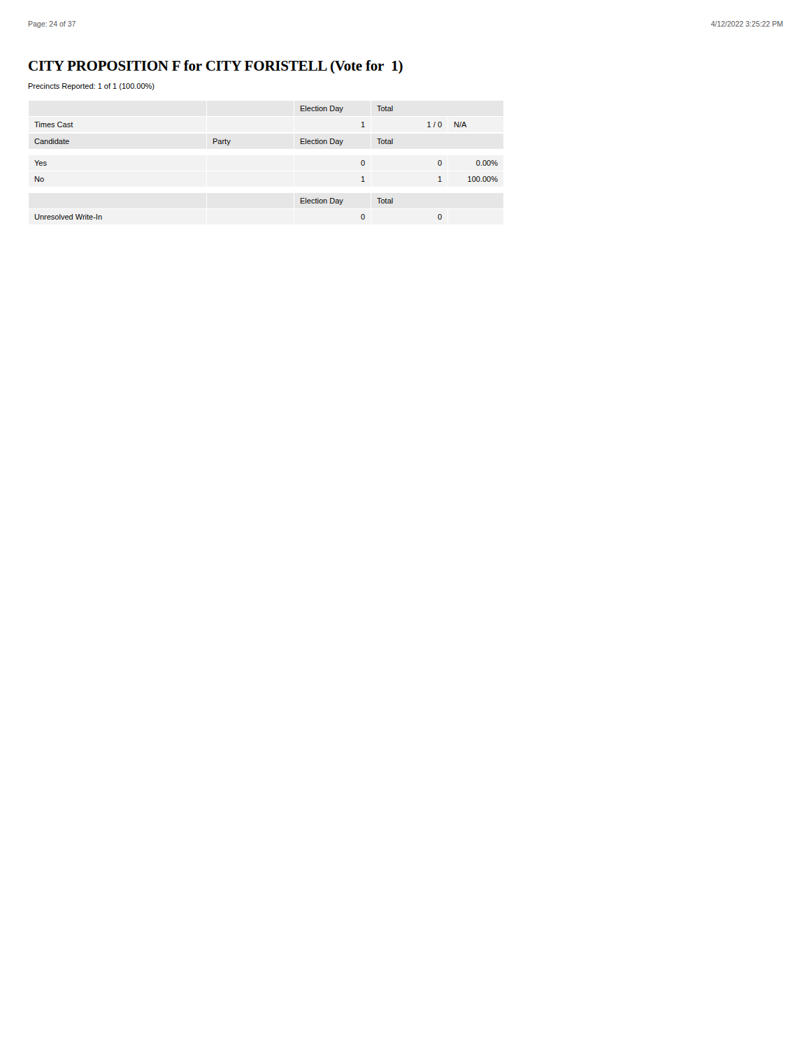Page: 24 of 37 4/12/2022 3:25:22 PM
CITY PROPOSITION F for CITY FORISTELL (Vote for 1)
Precincts Reported: 1 of 1 (100.00%)
| | | Election Day | Total |
| --- | --- | --- | --- |
| Times Cast | | 1 | 1 / 0 | N/A |
| Candidate | Party | Election Day | Total |
| --- | --- | --- | --- |
| Yes | | 0 | 0 | 0.00% |
| No | | 1 | 1 | 100.00% |
| | | Election Day | Total |
| Unresolved Write-In | | 0 | 0 | |